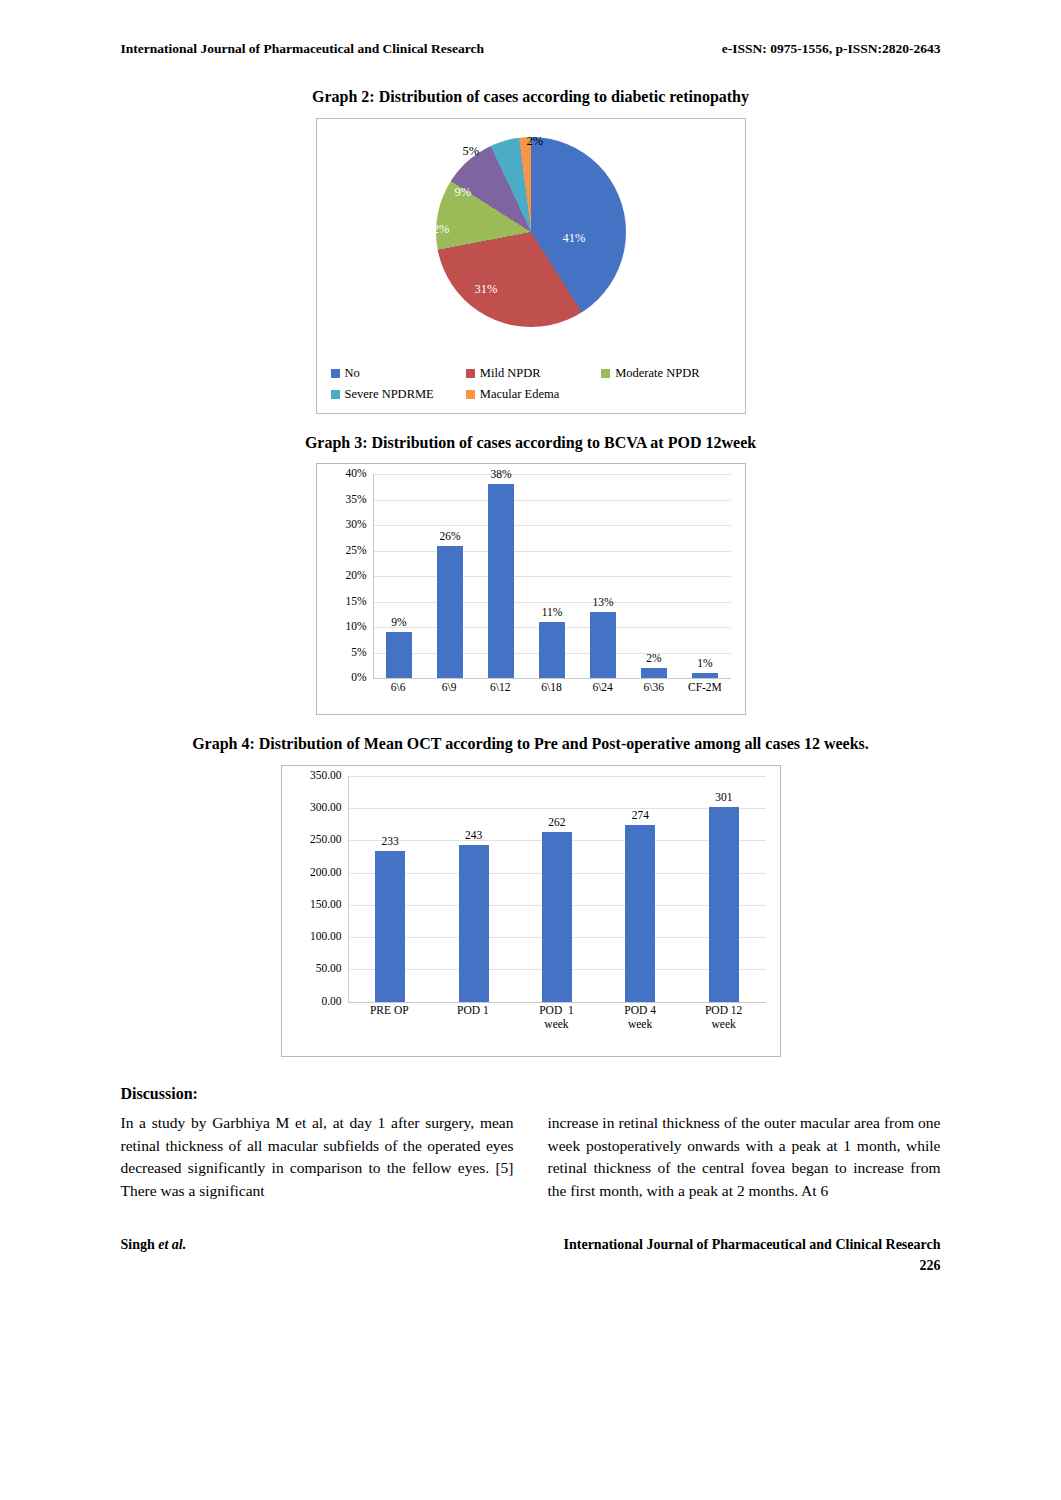International Journal of Pharmaceutical and Clinical Research
e-ISSN: 0975-1556, p-ISSN:2820-2643
Graph 2: Distribution of cases according to diabetic retinopathy
41%
31%
12%
9%
5%
2%
No
Mild NPDR
Moderate NPDR
Severe NPDRME
Macular Edema
Graph 3: Distribution of cases according to BCVA at POD 12week
40% 35% 30% 25% 20% 15% 10% 5% 0%
9%
26%
38%
11%
13%
2%
1%
6\6 6\9 6\12 6\18 6\24 6\36 CF-2M
Graph 4: Distribution of Mean OCT according to Pre and Post-operative among all cases 12 weeks.
350.00 300.00 250.00 200.00 150.00 100.00 50.00 0.00
233
243
262
274
301
PRE OP POD 1 POD 1
week POD 4
week POD 12
week
Discussion:
In a study by Garbhiya M et al, at day 1 after surgery, mean retinal thickness of all macular subfields of the operated eyes decreased significantly in comparison to the fellow eyes. [5] There was a significant
increase in retinal thickness of the outer macular area from one week postoperatively onwards with a peak at 1 month, while retinal thickness of the central fovea began to increase from the first month, with a peak at 2 months. At 6
Singh et al.
International Journal of Pharmaceutical and Clinical Research
226